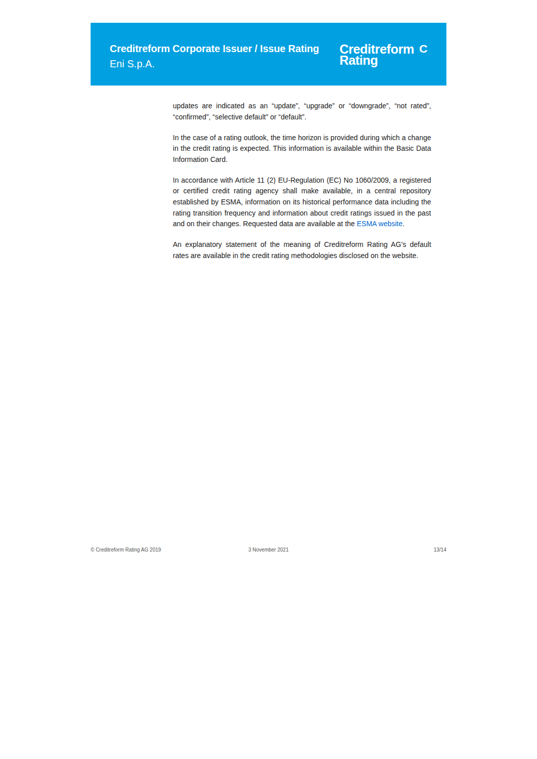Creditreform Corporate Issuer / Issue Rating
Eni S.p.A.
Creditreform C
Rating
updates are indicated as an “update”, “upgrade” or “downgrade”, “not rated”, “confirmed”, “selective default” or “default”.
In the case of a rating outlook, the time horizon is provided during which a change in the credit rating is expected. This information is available within the Basic Data Information Card.
In accordance with Article 11 (2) EU-Regulation (EC) No 1060/2009, a registered or certified credit rating agency shall make available, in a central repository established by ESMA, information on its historical performance data including the rating transition frequency and information about credit ratings issued in the past and on their changes. Requested data are available at the ESMA website.
An explanatory statement of the meaning of Creditreform Rating AG’s default rates are available in the credit rating methodologies disclosed on the website.
© Creditreform Rating AG 2019
3 November 2021
13/14